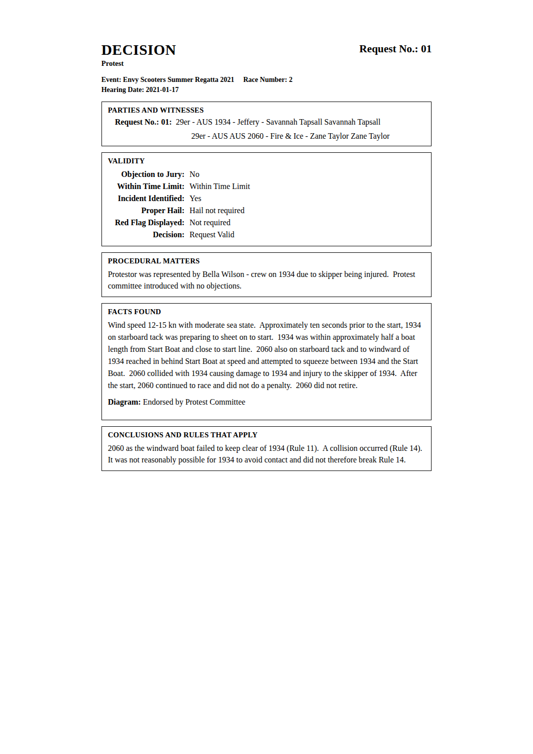DECISION
Protest
Request No.: 01
Event: Envy Scooters Summer Regatta 2021 Race Number: 2
Hearing Date: 2021-01-17
PARTIES AND WITNESSES
Request No.: 01: 29er - AUS 1934 - Jeffery - Savannah Tapsall Savannah Tapsall
29er - AUS AUS 2060 - Fire & Ice - Zane Taylor Zane Taylor
VALIDITY
| Objection to Jury: | No |
| Within Time Limit: | Within Time Limit |
| Incident Identified: | Yes |
| Proper Hail: | Hail not required |
| Red Flag Displayed: | Not required |
| Decision: | Request Valid |
PROCEDURAL MATTERS
Protestor was represented by Bella Wilson - crew on 1934 due to skipper being injured. Protest committee introduced with no objections.
FACTS FOUND
Wind speed 12-15 kn with moderate sea state. Approximately ten seconds prior to the start, 1934 on starboard tack was preparing to sheet on to start. 1934 was within approximately half a boat length from Start Boat and close to start line. 2060 also on starboard tack and to windward of 1934 reached in behind Start Boat at speed and attempted to squeeze between 1934 and the Start Boat. 2060 collided with 1934 causing damage to 1934 and injury to the skipper of 1934. After the start, 2060 continued to race and did not do a penalty. 2060 did not retire.
Diagram: Endorsed by Protest Committee
CONCLUSIONS AND RULES THAT APPLY
2060 as the windward boat failed to keep clear of 1934 (Rule 11). A collision occurred (Rule 14). It was not reasonably possible for 1934 to avoid contact and did not therefore break Rule 14.